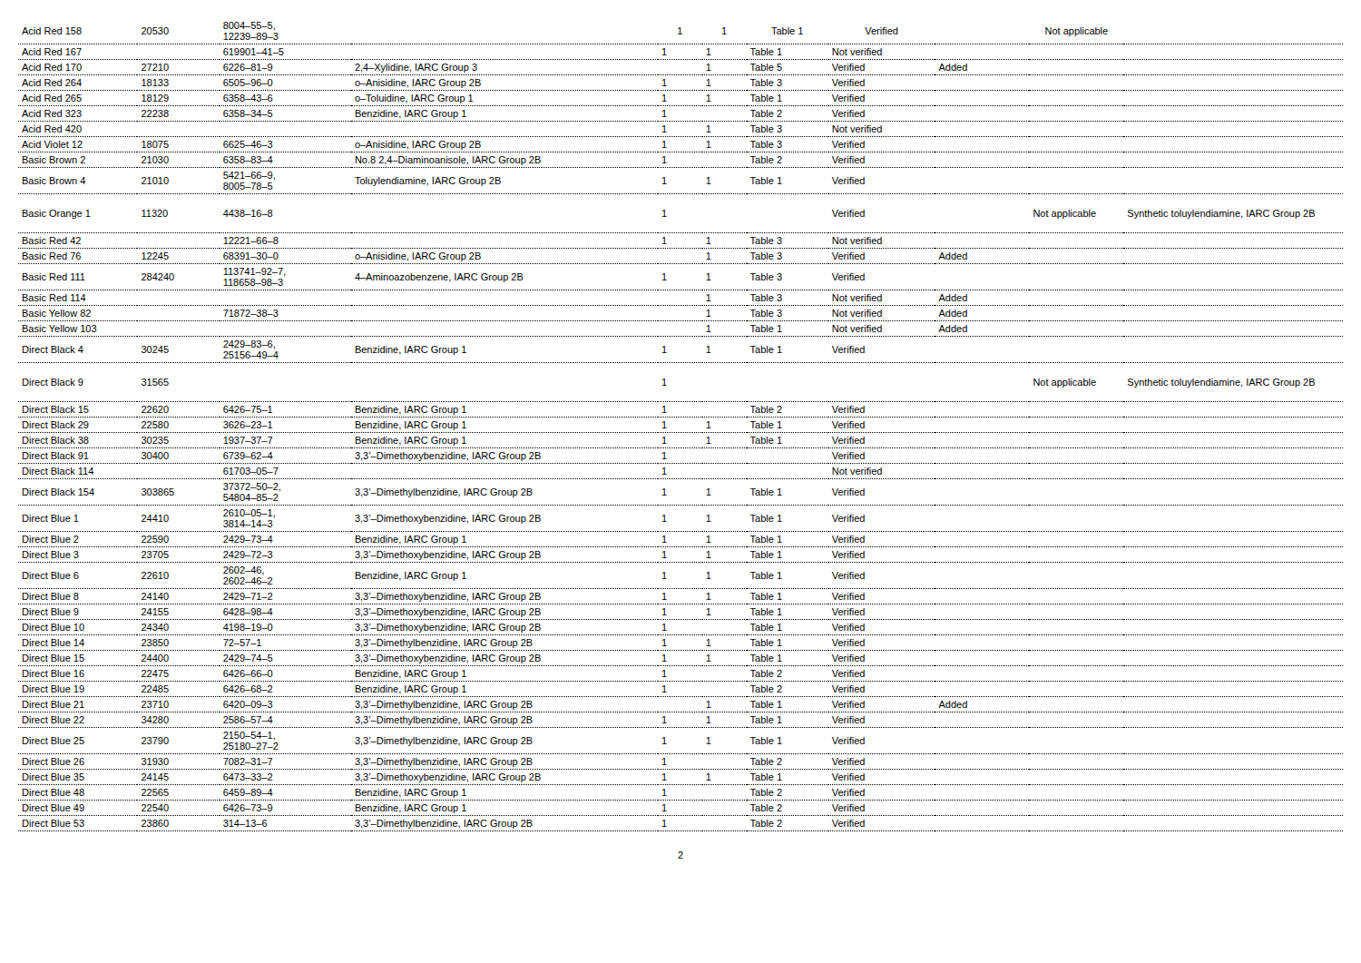| Acid Red 158 | 20530 | 8004–55–5, 12239–89–3 | | 1 | 1 | Table 1 | Verified | | Not applicable | |
| Acid Red 167 | | 619901–41–5 | | 1 | 1 | Table 1 | Not verified | | | |
| Acid Red 170 | 27210 | 6226–81–9 | 2,4–Xylidine, IARC Group 3 | | 1 | Table 5 | Verified | Added | | |
| Acid Red 264 | 18133 | 6505–96–0 | o–Anisidine, IARC Group 2B | 1 | 1 | Table 3 | Verified | | | |
| Acid Red 265 | 18129 | 6358–43–6 | o–Toluidine, IARC Group 1 | 1 | 1 | Table 1 | Verified | | | |
| Acid Red 323 | 22238 | 6358–34–5 | Benzidine, IARC Group 1 | 1 | | Table 2 | Verified | | | |
| Acid Red 420 | | | | 1 | 1 | Table 3 | Not verified | | | |
| Acid Violet 12 | 18075 | 6625–46–3 | o–Anisidine, IARC Group 2B | 1 | 1 | Table 3 | Verified | | | |
| Basic Brown 2 | 21030 | 6358–83–4 | No.8 2,4–Diaminoanisole, IARC Group 2B | 1 | | Table 2 | Verified | | | |
| Basic Brown 4 | 21010 | 5421–66–9, 8005–78–5 | Toluylendiamine, IARC Group 2B | 1 | 1 | Table 1 | Verified | | | |
| Basic Orange 1 | 11320 | 4438–16–8 | | 1 | | | Verified | | Not applicable | Synthetic toluylendiamine, IARC Group 2B |
| Basic Red 42 | | 12221–66–8 | | 1 | 1 | Table 3 | Not verified | | | |
| Basic Red 76 | 12245 | 68391–30–0 | o–Anisidine, IARC Group 2B | | 1 | Table 3 | Verified | Added | | |
| Basic Red 111 | 284240 | 113741–92–7, 118658–98–3 | 4–Aminoazobenzene, IARC Group 2B | 1 | 1 | Table 3 | Verified | | | |
| Basic Red 114 | | | | | 1 | Table 3 | Not verified | Added | | |
| Basic Yellow 82 | | 71872–38–3 | | | 1 | Table 3 | Not verified | Added | | |
| Basic Yellow 103 | | | | | 1 | Table 1 | Not verified | Added | | |
| Direct Black 4 | 30245 | 2429–83–6, 25156–49–4 | Benzidine, IARC Group 1 | 1 | 1 | Table 1 | Verified | | | |
| Direct Black 9 | 31565 | | | 1 | | | | | Not applicable | Synthetic toluylendiamine, IARC Group 2B |
| Direct Black 15 | 22620 | 6426–75–1 | Benzidine, IARC Group 1 | 1 | | Table 2 | Verified | | | |
| Direct Black 29 | 22580 | 3626–23–1 | Benzidine, IARC Group 1 | 1 | 1 | Table 1 | Verified | | | |
| Direct Black 38 | 30235 | 1937–37–7 | Benzidine, IARC Group 1 | 1 | 1 | Table 1 | Verified | | | |
| Direct Black 91 | 30400 | 6739–62–4 | 3,3’–Dimethoxybenzidine, IARC Group 2B | 1 | | | Verified | | | |
| Direct Black 114 | | 61703–05–7 | | 1 | | | Not verified | | | |
| Direct Black 154 | 303865 | 37372–50–2, 54804–85–2 | 3,3’–Dimethylbenzidine, IARC Group 2B | 1 | 1 | Table 1 | Verified | | | |
| Direct Blue 1 | 24410 | 2610–05–1, 3814–14–3 | 3,3’–Dimethoxybenzidine, IARC Group 2B | 1 | 1 | Table 1 | Verified | | | |
| Direct Blue 2 | 22590 | 2429–73–4 | Benzidine, IARC Group 1 | 1 | 1 | Table 1 | Verified | | | |
| Direct Blue 3 | 23705 | 2429–72–3 | 3,3’–Dimethoxybenzidine, IARC Group 2B | 1 | 1 | Table 1 | Verified | | | |
| Direct Blue 6 | 22610 | 2602–46, 2602–46–2 | Benzidine, IARC Group 1 | 1 | 1 | Table 1 | Verified | | | |
| Direct Blue 8 | 24140 | 2429–71–2 | 3,3’–Dimethoxybenzidine, IARC Group 2B | 1 | 1 | Table 1 | Verified | | | |
| Direct Blue 9 | 24155 | 6428–98–4 | 3,3’–Dimethoxybenzidine, IARC Group 2B | 1 | 1 | Table 1 | Verified | | | |
| Direct Blue 10 | 24340 | 4198–19–0 | 3,3’–Dimethoxybenzidine, IARC Group 2B | 1 | | Table 1 | Verified | | | |
| Direct Blue 14 | 23850 | 72–57–1 | 3,3’–Dimethylbenzidine, IARC Group 2B | 1 | 1 | Table 1 | Verified | | | |
| Direct Blue 15 | 24400 | 2429–74–5 | 3,3’–Dimethoxybenzidine, IARC Group 2B | 1 | 1 | Table 1 | Verified | | | |
| Direct Blue 16 | 22475 | 6426–66–0 | Benzidine, IARC Group 1 | 1 | | Table 2 | Verified | | | |
| Direct Blue 19 | 22485 | 6426–68–2 | Benzidine, IARC Group 1 | 1 | | Table 2 | Verified | | | |
| Direct Blue 21 | 23710 | 6420–09–3 | 3,3’–Dimethylbenzidine, IARC Group 2B | | 1 | Table 1 | Verified | Added | | |
| Direct Blue 22 | 34280 | 2586–57–4 | 3,3’–Dimethylbenzidine, IARC Group 2B | 1 | 1 | Table 1 | Verified | | | |
| Direct Blue 25 | 23790 | 2150–54–1, 25180–27–2 | 3,3’–Dimethylbenzidine, IARC Group 2B | 1 | 1 | Table 1 | Verified | | | |
| Direct Blue 26 | 31930 | 7082–31–7 | 3,3’–Dimethylbenzidine, IARC Group 2B | 1 | | Table 2 | Verified | | | |
| Direct Blue 35 | 24145 | 6473–33–2 | 3,3’–Dimethoxybenzidine, IARC Group 2B | 1 | 1 | Table 1 | Verified | | | |
| Direct Blue 48 | 22565 | 6459–89–4 | Benzidine, IARC Group 1 | 1 | | Table 2 | Verified | | | |
| Direct Blue 49 | 22540 | 6426–73–9 | Benzidine, IARC Group 1 | 1 | | Table 2 | Verified | | | |
| Direct Blue 53 | 23860 | 314–13–6 | 3,3’–Dimethylbenzidine, IARC Group 2B | 1 | | Table 2 | Verified | | | |
2